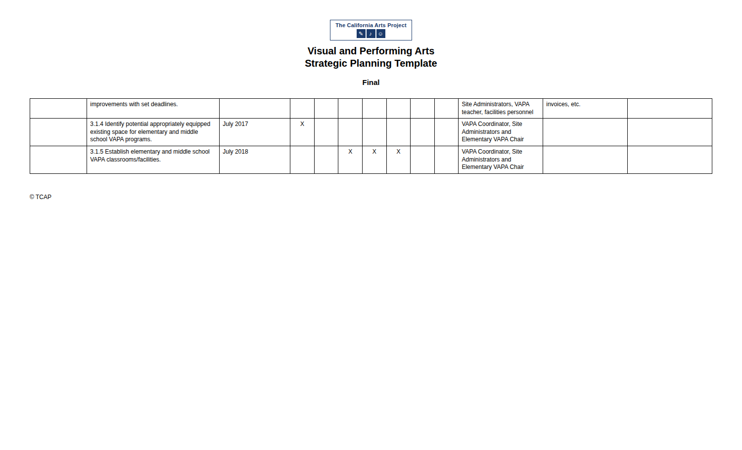The California Arts Project
✎♪☺
Visual and Performing Arts
Strategic Planning Template
Final
| | improvements with set deadlines. | | | | | | | | | Site Administrators, VAPA teacher, facilities personnel | invoices, etc. | |
| | 3.1.4 Identify potential appropriately equipped existing space for elementary and middle school VAPA programs. | July 2017 | X | | | | | | | VAPA Coordinator, Site Administrators and Elementary VAPA Chair | | |
| | 3.1.5 Establish elementary and middle school VAPA classrooms/facilities. | July 2018 | | | X | X | X | | | VAPA Coordinator, Site Administrators and Elementary VAPA Chair | | |
© TCAP